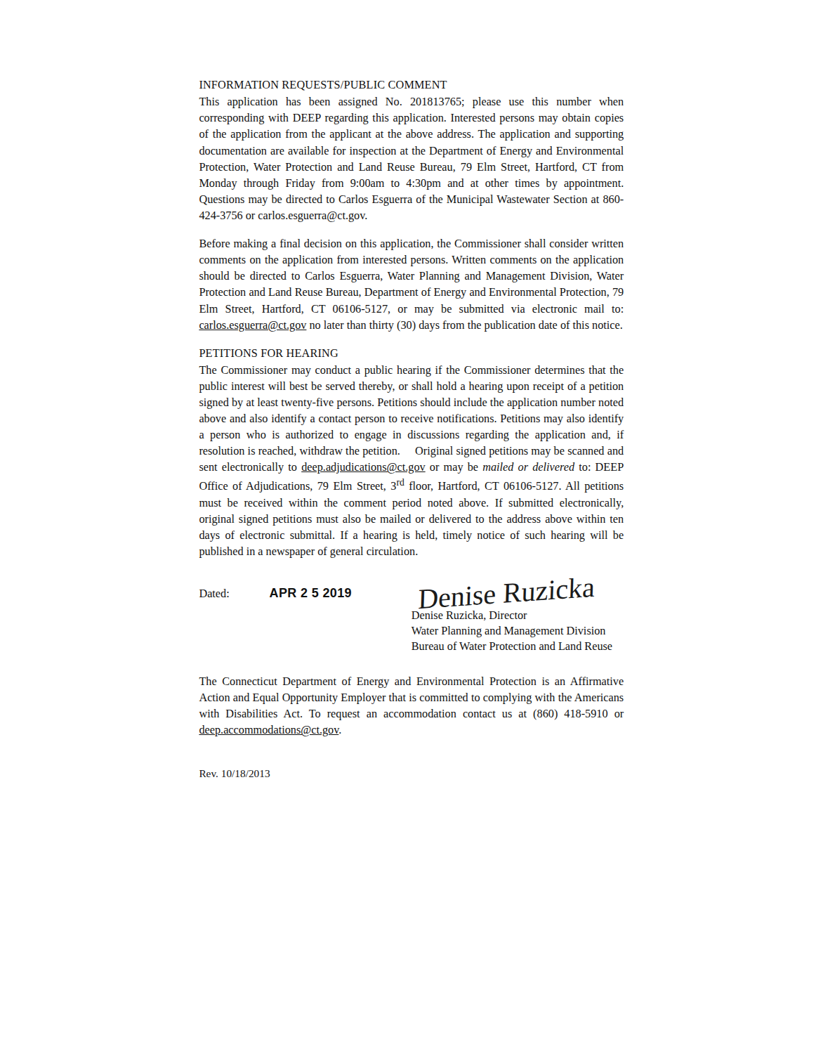INFORMATION REQUESTS/PUBLIC COMMENT
This application has been assigned No. 201813765; please use this number when corresponding with DEEP regarding this application. Interested persons may obtain copies of the application from the applicant at the above address. The application and supporting documentation are available for inspection at the Department of Energy and Environmental Protection, Water Protection and Land Reuse Bureau, 79 Elm Street, Hartford, CT from Monday through Friday from 9:00am to 4:30pm and at other times by appointment. Questions may be directed to Carlos Esguerra of the Municipal Wastewater Section at 860-424-3756 or carlos.esguerra@ct.gov.
Before making a final decision on this application, the Commissioner shall consider written comments on the application from interested persons. Written comments on the application should be directed to Carlos Esguerra, Water Planning and Management Division, Water Protection and Land Reuse Bureau, Department of Energy and Environmental Protection, 79 Elm Street, Hartford, CT 06106-5127, or may be submitted via electronic mail to: carlos.esguerra@ct.gov no later than thirty (30) days from the publication date of this notice.
PETITIONS FOR HEARING
The Commissioner may conduct a public hearing if the Commissioner determines that the public interest will best be served thereby, or shall hold a hearing upon receipt of a petition signed by at least twenty-five persons. Petitions should include the application number noted above and also identify a contact person to receive notifications. Petitions may also identify a person who is authorized to engage in discussions regarding the application and, if resolution is reached, withdraw the petition. Original signed petitions may be scanned and sent electronically to deep.adjudications@ct.gov or may be mailed or delivered to: DEEP Office of Adjudications, 79 Elm Street, 3rd floor, Hartford, CT 06106-5127. All petitions must be received within the comment period noted above. If submitted electronically, original signed petitions must also be mailed or delivered to the address above within ten days of electronic submittal. If a hearing is held, timely notice of such hearing will be published in a newspaper of general circulation.
Dated: APR 2 5 2019
Denise Ruzicka
Denise Ruzicka, Director
Water Planning and Management Division
Bureau of Water Protection and Land Reuse
The Connecticut Department of Energy and Environmental Protection is an Affirmative Action and Equal Opportunity Employer that is committed to complying with the Americans with Disabilities Act. To request an accommodation contact us at (860) 418-5910 or deep.accommodations@ct.gov.
Rev. 10/18/2013